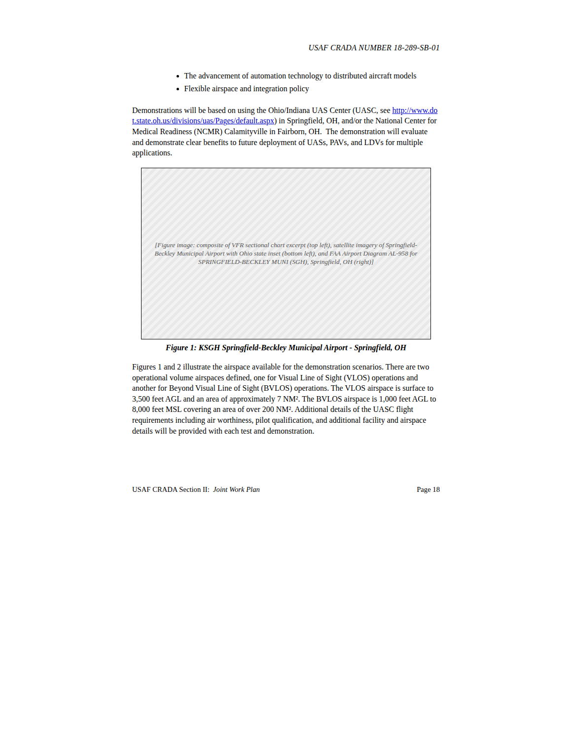USAF CRADA NUMBER 18-289-SB-01
The advancement of automation technology to distributed aircraft models
Flexible airspace and integration policy
Demonstrations will be based on using the Ohio/Indiana UAS Center (UASC, see http://www.dot.state.oh.us/divisions/uas/Pages/default.aspx) in Springfield, OH, and/or the National Center for Medical Readiness (NCMR) Calamityville in Fairborn, OH. The demonstration will evaluate and demonstrate clear benefits to future deployment of UASs, PAVs, and LDVs for multiple applications.
[Figure image: composite of VFR sectional chart excerpt (top left), satellite imagery of Springfield-Beckley Municipal Airport with Ohio state inset (bottom left), and FAA Airport Diagram AL-958 for SPRINGFIELD-BECKLEY MUNI (SGH), Springfield, OH (right)]
Figure 1: KSGH Springfield-Beckley Municipal Airport - Springfield, OH
Figures 1 and 2 illustrate the airspace available for the demonstration scenarios. There are two operational volume airspaces defined, one for Visual Line of Sight (VLOS) operations and another for Beyond Visual Line of Sight (BVLOS) operations. The VLOS airspace is surface to 3,500 feet AGL and an area of approximately 7 NM². The BVLOS airspace is 1,000 feet AGL to 8,000 feet MSL covering an area of over 200 NM². Additional details of the UASC flight requirements including air worthiness, pilot qualification, and additional facility and airspace details will be provided with each test and demonstration.
USAF CRADA Section II: Joint Work Plan
Page 18